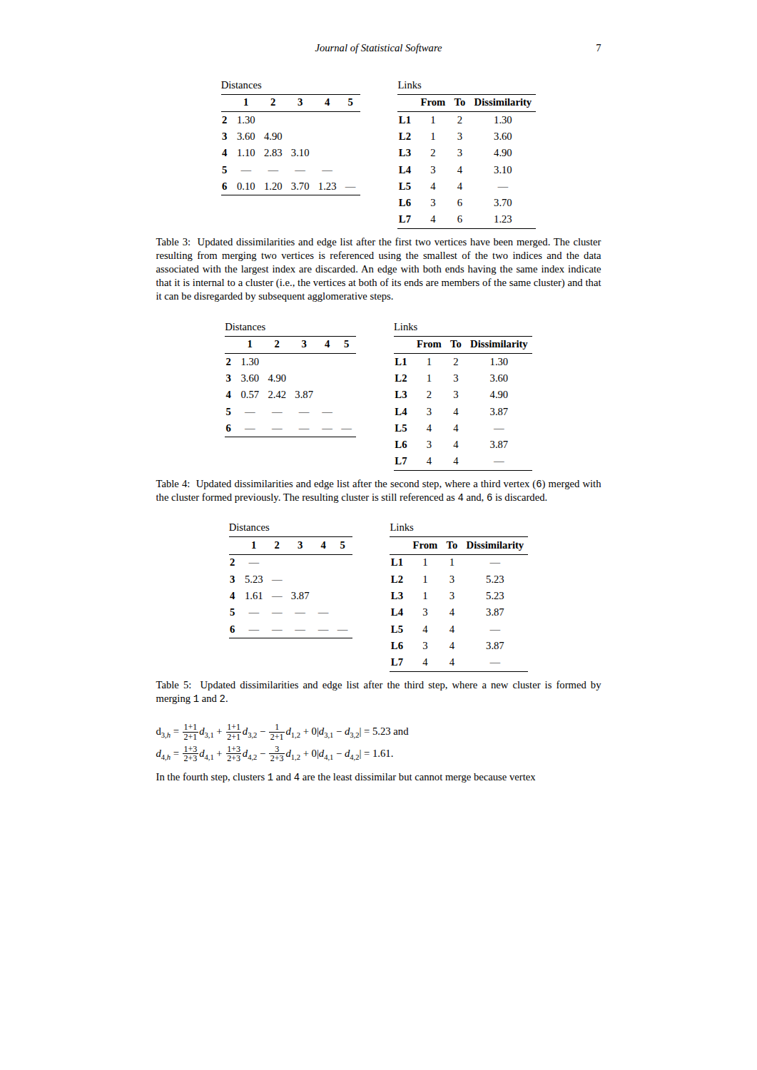Journal of Statistical Software
7
| Distances / / 1 / 2 / 3 / 4 / 5 / / --- / --- / --- / --- / --- / --- / / 2 / 1.30 / / / / / / 3 / 3.60 / 4.90 / / / / / 4 / 1.10 / 2.83 / 3.10 / / / / 5 / — / — / — / — / / / 6 / 0.10 / 1.20 / 3.70 / 1.23 / — / | | Links / / From / To / Dissimilarity / / --- / --- / --- / --- / / L1 / 1 / 2 / 1.30 / / L2 / 1 / 3 / 3.60 / / L3 / 2 / 3 / 4.90 / / L4 / 3 / 4 / 3.10 / / L5 / 4 / 4 / — / / L6 / 3 / 6 / 3.70 / / L7 / 4 / 6 / 1.23 / |
Table 3: Updated dissimilarities and edge list after the first two vertices have been merged. The cluster resulting from merging two vertices is referenced using the smallest of the two indices and the data associated with the largest index are discarded. An edge with both ends having the same index indicate that it is internal to a cluster (i.e., the vertices at both of its ends are members of the same cluster) and that it can be disregarded by subsequent agglomerative steps.
| Distances / / 1 / 2 / 3 / 4 / 5 / / --- / --- / --- / --- / --- / --- / / 2 / 1.30 / / / / / / 3 / 3.60 / 4.90 / / / / / 4 / 0.57 / 2.42 / 3.87 / / / / 5 / — / — / — / — / / / 6 / — / — / — / — / — / | | Links / / From / To / Dissimilarity / / --- / --- / --- / --- / / L1 / 1 / 2 / 1.30 / / L2 / 1 / 3 / 3.60 / / L3 / 2 / 3 / 4.90 / / L4 / 3 / 4 / 3.87 / / L5 / 4 / 4 / — / / L6 / 3 / 4 / 3.87 / / L7 / 4 / 4 / — / |
Table 4: Updated dissimilarities and edge list after the second step, where a third vertex (6) merged with the cluster formed previously. The resulting cluster is still referenced as 4 and, 6 is discarded.
| Distances / / 1 / 2 / 3 / 4 / 5 / / --- / --- / --- / --- / --- / --- / / 2 / — / / / / / / 3 / 5.23 / — / / / / / 4 / 1.61 / — / 3.87 / / / / 5 / — / — / — / — / / / 6 / — / — / — / — / — / | | Links / / From / To / Dissimilarity / / --- / --- / --- / --- / / L1 / 1 / 1 / — / / L2 / 1 / 3 / 5.23 / / L3 / 1 / 3 / 5.23 / / L4 / 3 / 4 / 3.87 / / L5 / 4 / 4 / — / / L6 / 3 / 4 / 3.87 / / L7 / 4 / 4 / — / |
Table 5: Updated dissimilarities and edge list after the third step, where a new cluster is formed by merging 1 and 2.
d3,h = 1+12+1 d3,1 + 1+12+1 d3,2 − 12+1 d1,2 + 0|d3,1 − d3,2| = 5.23 and
d4,h = 1+32+3 d4,1 + 1+32+3 d4,2 − 32+3 d1,2 + 0|d4,1 − d4,2| = 1.61.
In the fourth step, clusters 1 and 4 are the least dissimilar but cannot merge because vertex